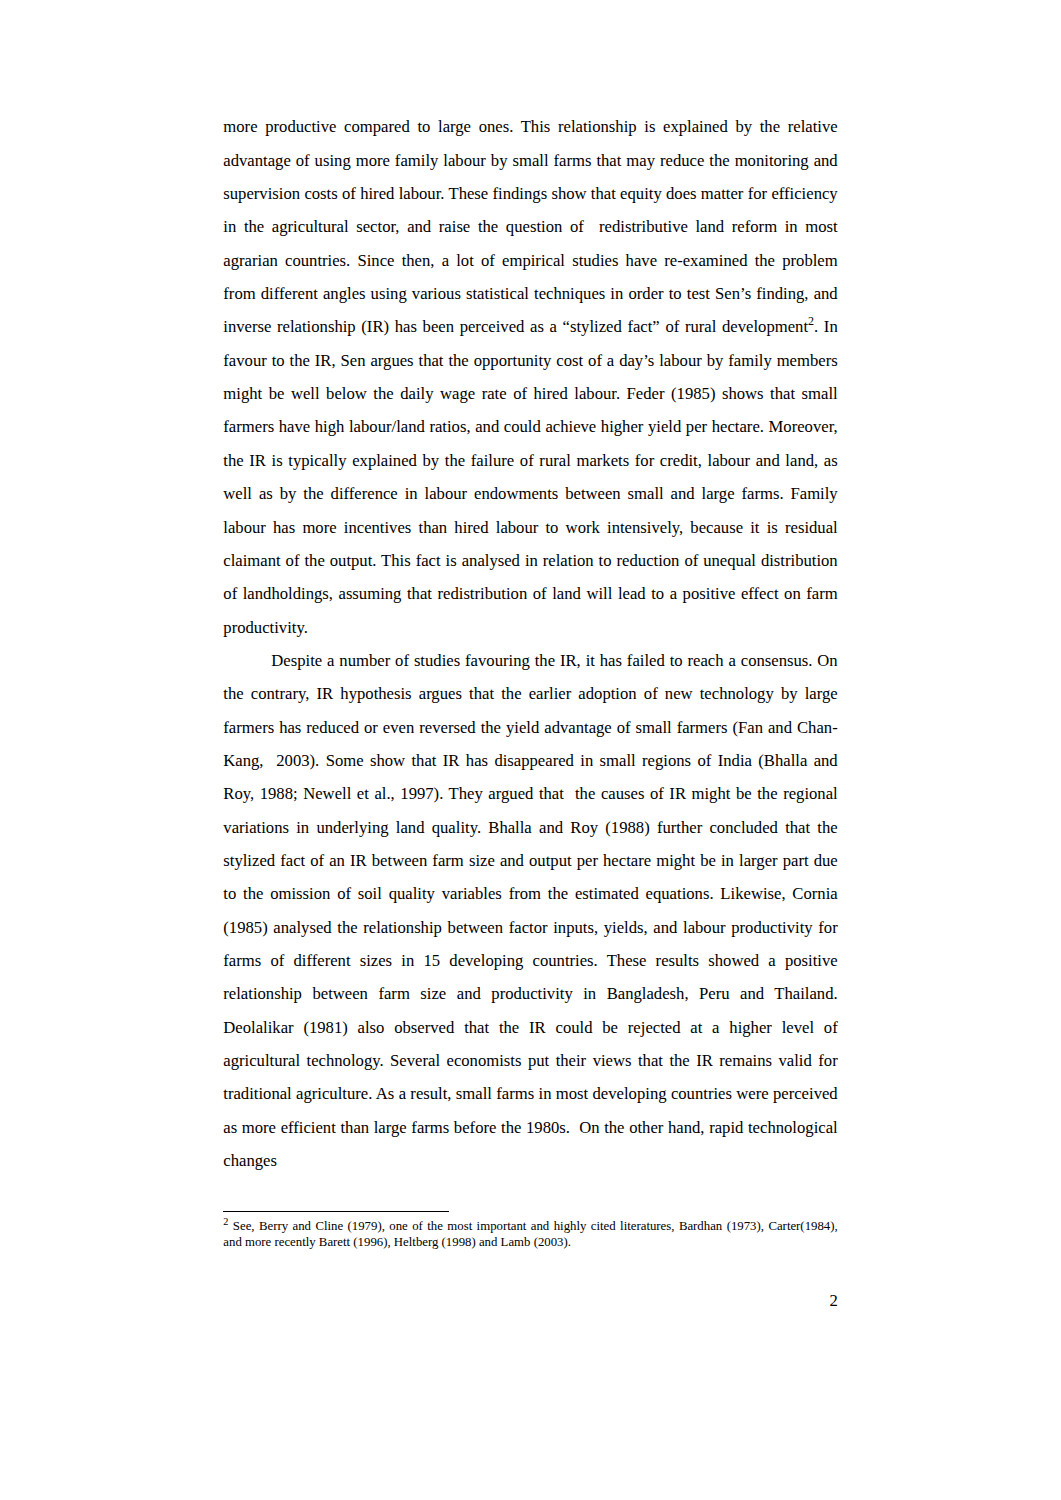more productive compared to large ones. This relationship is explained by the relative advantage of using more family labour by small farms that may reduce the monitoring and supervision costs of hired labour. These findings show that equity does matter for efficiency in the agricultural sector, and raise the question of redistributive land reform in most agrarian countries. Since then, a lot of empirical studies have re-examined the problem from different angles using various statistical techniques in order to test Sen’s finding, and inverse relationship (IR) has been perceived as a “stylized fact” of rural development2. In favour to the IR, Sen argues that the opportunity cost of a day’s labour by family members might be well below the daily wage rate of hired labour. Feder (1985) shows that small farmers have high labour/land ratios, and could achieve higher yield per hectare. Moreover, the IR is typically explained by the failure of rural markets for credit, labour and land, as well as by the difference in labour endowments between small and large farms. Family labour has more incentives than hired labour to work intensively, because it is residual claimant of the output. This fact is analysed in relation to reduction of unequal distribution of landholdings, assuming that redistribution of land will lead to a positive effect on farm productivity.
Despite a number of studies favouring the IR, it has failed to reach a consensus. On the contrary, IR hypothesis argues that the earlier adoption of new technology by large farmers has reduced or even reversed the yield advantage of small farmers (Fan and Chan-Kang, 2003). Some show that IR has disappeared in small regions of India (Bhalla and Roy, 1988; Newell et al., 1997). They argued that the causes of IR might be the regional variations in underlying land quality. Bhalla and Roy (1988) further concluded that the stylized fact of an IR between farm size and output per hectare might be in larger part due to the omission of soil quality variables from the estimated equations. Likewise, Cornia (1985) analysed the relationship between factor inputs, yields, and labour productivity for farms of different sizes in 15 developing countries. These results showed a positive relationship between farm size and productivity in Bangladesh, Peru and Thailand. Deolalikar (1981) also observed that the IR could be rejected at a higher level of agricultural technology. Several economists put their views that the IR remains valid for traditional agriculture. As a result, small farms in most developing countries were perceived as more efficient than large farms before the 1980s. On the other hand, rapid technological changes
2 See, Berry and Cline (1979), one of the most important and highly cited literatures, Bardhan (1973), Carter(1984), and more recently Barett (1996), Heltberg (1998) and Lamb (2003).
2